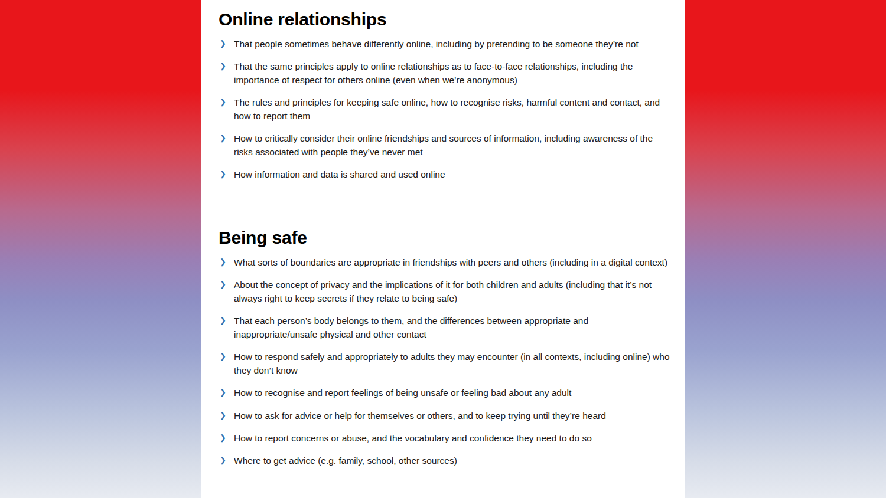Online relationships
That people sometimes behave differently online, including by pretending to be someone they’re not
That the same principles apply to online relationships as to face-to-face relationships, including the importance of respect for others online (even when we’re anonymous)
The rules and principles for keeping safe online, how to recognise risks, harmful content and contact, and how to report them
How to critically consider their online friendships and sources of information, including awareness of the risks associated with people they’ve never met
How information and data is shared and used online
Being safe
What sorts of boundaries are appropriate in friendships with peers and others (including in a digital context)
About the concept of privacy and the implications of it for both children and adults (including that it’s not always right to keep secrets if they relate to being safe)
That each person’s body belongs to them, and the differences between appropriate and inappropriate/unsafe physical and other contact
How to respond safely and appropriately to adults they may encounter (in all contexts, including online) who they don’t know
How to recognise and report feelings of being unsafe or feeling bad about any adult
How to ask for advice or help for themselves or others, and to keep trying until they’re heard
How to report concerns or abuse, and the vocabulary and confidence they need to do so
Where to get advice (e.g. family, school, other sources)